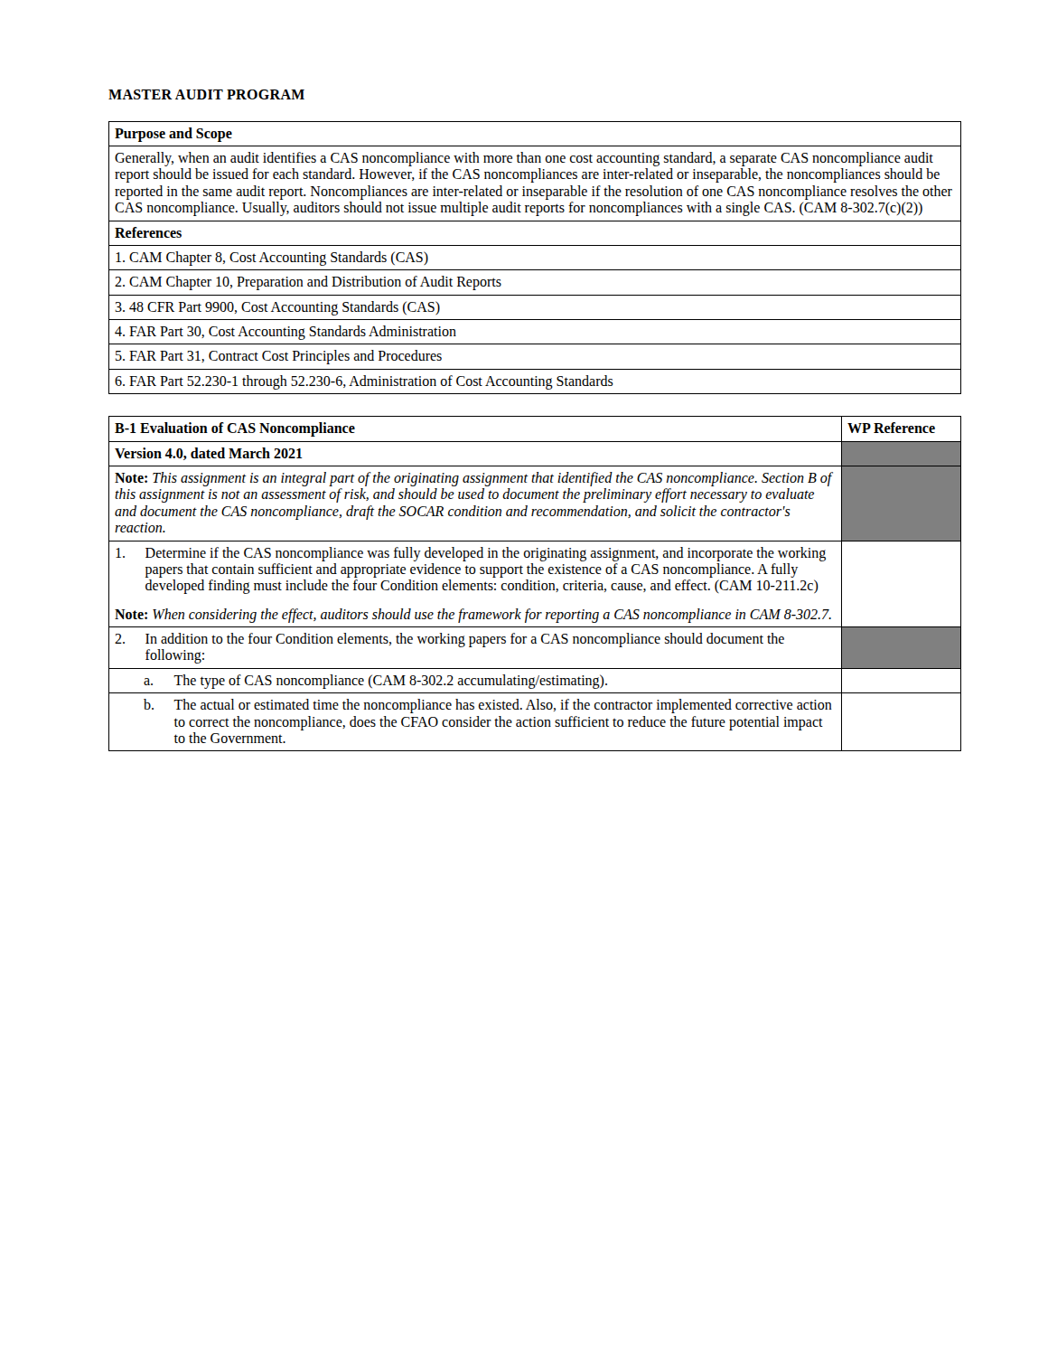MASTER AUDIT PROGRAM
| Purpose and Scope |
| Generally, when an audit identifies a CAS noncompliance with more than one cost accounting standard, a separate CAS noncompliance audit report should be issued for each standard. However, if the CAS noncompliances are inter-related or inseparable, the noncompliances should be reported in the same audit report. Noncompliances are inter-related or inseparable if the resolution of one CAS noncompliance resolves the other CAS noncompliance. Usually, auditors should not issue multiple audit reports for noncompliances with a single CAS. (CAM 8-302.7(c)(2)) |
| References |
| 1. CAM Chapter 8, Cost Accounting Standards (CAS) |
| 2. CAM Chapter 10, Preparation and Distribution of Audit Reports |
| 3. 48 CFR Part 9900, Cost Accounting Standards (CAS) |
| 4. FAR Part 30, Cost Accounting Standards Administration |
| 5. FAR Part 31, Contract Cost Principles and Procedures |
| 6. FAR Part 52.230-1 through 52.230-6, Administration of Cost Accounting Standards |
| B-1 Evaluation of CAS Noncompliance | WP Reference |
| Version 4.0, dated March 2021 | |
| Note: This assignment is an integral part of the originating assignment that identified the CAS noncompliance. Section B of this assignment is not an assessment of risk, and should be used to document the preliminary effort necessary to evaluate and document the CAS noncompliance, draft the SOCAR condition and recommendation, and solicit the contractor's reaction. | |
| / 1. / Determine if the CAS noncompliance was fully developed in the originating assignment, and incorporate the working papers that contain sufficient and appropriate evidence to support the existence of a CAS noncompliance. A fully developed finding must include the four Condition elements: condition, criteria, cause, and effect. (CAM 10-211.2c) / Note: When considering the effect, auditors should use the framework for reporting a CAS noncompliance in CAM 8-302.7. | |
| / 2. / In addition to the four Condition elements, the working papers for a CAS noncompliance should document the following: / | |
| / a. / The type of CAS noncompliance (CAM 8-302.2 accumulating/estimating). / | |
| / b. / The actual or estimated time the noncompliance has existed. Also, if the contractor implemented corrective action to correct the noncompliance, does the CFAO consider the action sufficient to reduce the future potential impact to the Government. / | |